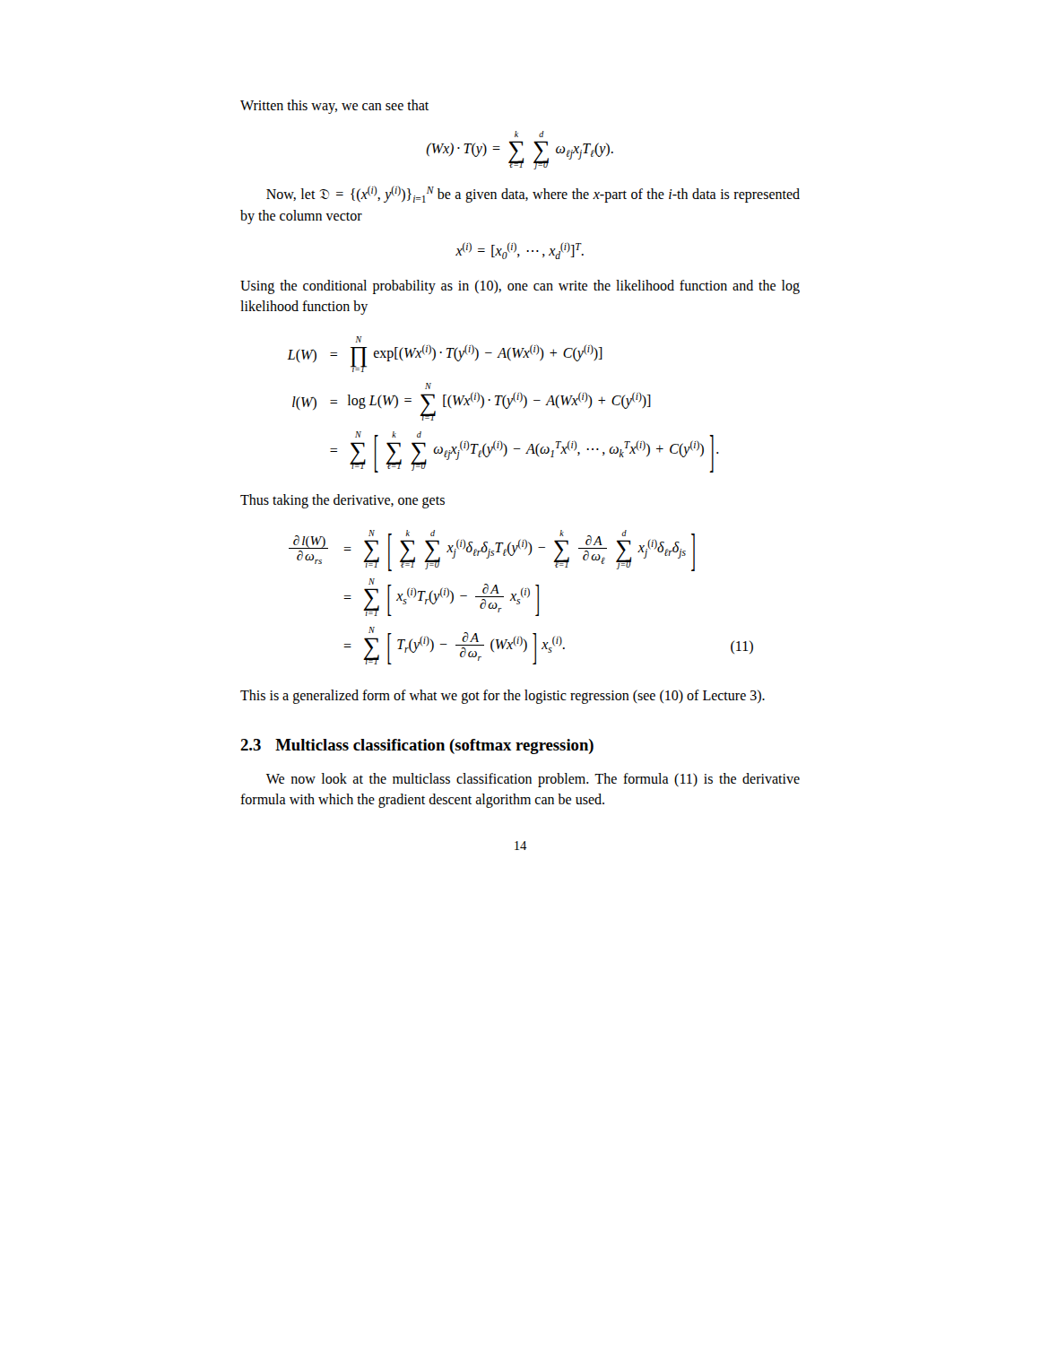Written this way, we can see that
(Wx)·T(y) = k∑ℓ=1 d∑j=0 ωℓj xj Tℓ(y).
Now, let 𝔇 = {(x(i), y(i))}i=1N be a given data, where the x-part of the i-th data is represented by the column vector
x(i) = [x0(i), ⋯, xd(i)]T.
Using the conditional probability as in (10), one can write the likelihood function and the log likelihood function by
| L ( W ) | = | N ∏ i=1 exp [( W x ( i ) ) · T ( y ( i ) ) − A ( W x ( i ) ) + C ( y ( i ) )] | |
| l ( W ) | = | log L ( W ) = N ∑ i=1 [( W x ( i ) ) · T ( y ( i ) ) − A ( W x ( i ) ) + C ( y ( i ) )] | |
| | = | N ∑ i=1 [ k ∑ ℓ=1 d ∑ j=0 ω ℓj x j ( i ) T ℓ ( y ( i ) ) − A ( ω 1 T x ( i ) , ⋯ , ω k T x ( i ) ) + C ( y ( i ) ) ] . | |
Thus taking the derivative, one gets
| ∂ l ( W ) ∂ ω rs | = | N ∑ i=1 [ k ∑ ℓ=1 d ∑ j=0 x j ( i ) δ ℓr δ js T ℓ ( y ( i ) ) − k ∑ ℓ=1 ∂ A ∂ ω ℓ d ∑ j=0 x j ( i ) δ ℓr δ js ] | |
| | = | N ∑ i=1 [ x s ( i ) T r ( y ( i ) ) − ∂ A ∂ ω r x s ( i ) ] | |
| | = | N ∑ i=1 [ T r ( y ( i ) ) − ∂ A ∂ ω r ( W x ( i ) ) ] x s ( i ) . | (11) |
This is a generalized form of what we got for the logistic regression (see (10) of Lecture 3).
2.3 Multiclass classification (softmax regression)
We now look at the multiclass classification problem. The formula (11) is the derivative formula with which the gradient descent algorithm can be used.
14